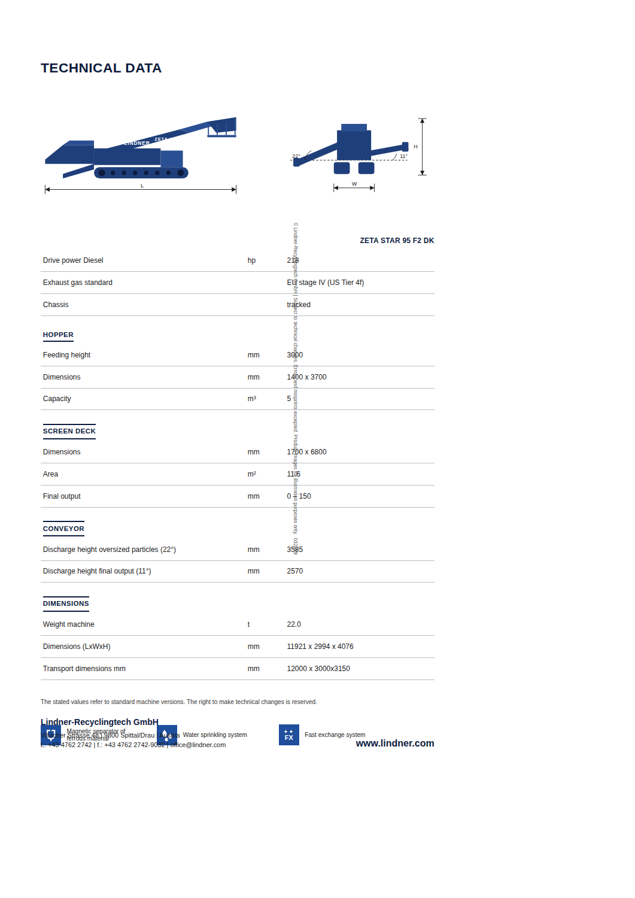TECHNICAL DATA
LINDNER ZETA STAR 95 F2 L
22° 11° H W
ZETA STAR 95 F2 DK
| Drive power Diesel | hp | 218 |
| Exhaust gas standard | | EU stage IV (US Tier 4f) |
| Chassis | | tracked |
| HOPPER |
| Feeding height | mm | 3000 |
| Dimensions | mm | 1400 x 3700 |
| Capacity | m³ | 5 |
| SCREEN DECK |
| Dimensions | mm | 1700 x 6800 |
| Area | m² | 11.6 |
| Final output | mm | 0 – 150 |
| CONVEYOR |
| Discharge height oversized particles (22°) | mm | 3585 |
| Discharge height final output (11°) | mm | 2570 |
| DIMENSIONS |
| Weight machine | t | 22.0 |
| Dimensions (LxWxH) | mm | 11921 x 2994 x 4076 |
| Transport dimensions mm | mm | 12000 x 3000x3150 |
The stated values refer to standard machine versions. The right to make technical changes is reserved.
Magnetic separator of
ferrous material
Water sprinkling system
✦✦ FX
Fast exchange system
Lindner-Recyclingtech GmbH
Villacher Strasse 48 | 9800 Spittal/Drau | Austria
t.: +43 4762 2742 | f.: +43 4762 2742-9032 | office@lindner.com
www.lindner.com
© Lindner-Recyclingtech GmbH | Subject to technical changes. Errors and misprints excepted. Product images for illustration purposes only. 032019